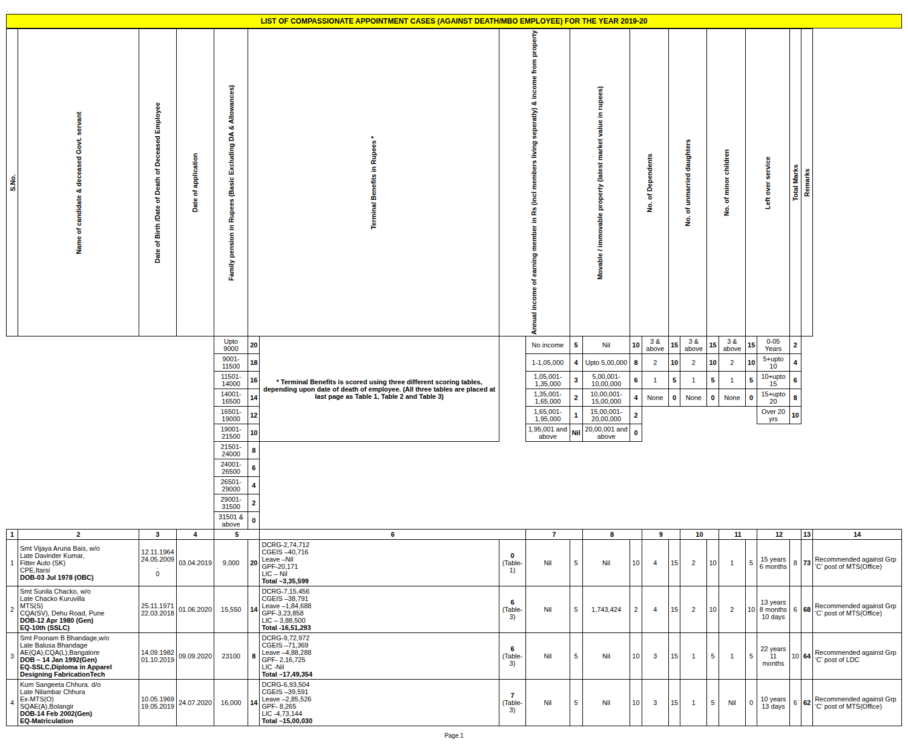.
LIST OF COMPASSIONATE APPOINTMENT CASES (AGAINST DEATH/MBO EMPLOYEE) FOR THE YEAR 2019-20
| S.No. | Name of candidate & deceased Govt. servant | Date of Birth /Date of Death of Deceased Employee | Date of application | Family pension in Rupees (Basic Excluding DA & Allowances) | Terminal Benefits in Rupees * | Annual income of earning member in Rs (incl members living seperatly) & income from property | Movable / immovable property (latest market value in rupees) | No. of Dependents | No. of unmarried daughters | No. of minor children | Left over service | Total Marks | Remarks |
| --- | --- | --- | --- | --- | --- | --- | --- | --- | --- | --- | --- | --- | --- |
| | | | | Upto 9000 | 20 | * Terminal Benefits is scored using three different scoring tables, depending upon date of death of employee. (All three tables are placed at last page as Table 1, Table 2 and Table 3) | | No income | 5 | Nil | 10 | 3 & above | 15 | 3 & above | 15 | 3 & above | 15 | 0-05 Years | 2 | | |
| | | | | 9001-11500 | 18 | | 1-1,05,000 | 4 | Upto 5,00,000 | 8 | 2 | 10 | 2 | 10 | 2 | 10 | 5+upto 10 | 4 | | |
| | | | | 11501-14000 | 16 | | 1,05,001-1,35,000 | 3 | 5,00,001-10,00,000 | 6 | 1 | 5 | 1 | 5 | 1 | 5 | 10+upto 15 | 6 | | |
| | | | | 14001-16500 | 14 | | 1,35,001-1,65,000 | 2 | 10,00,001-15,00,000 | 4 | None | 0 | None | 0 | None | 0 | 15+upto 20 | 8 | | |
| | | | | 16501-19000 | 12 | | 1,65,001-1,95,000 | 1 | 15,00,001-20,00,000 | 2 | | | | | | | Over 20 yrs | 10 | | |
| | | | | 19001-21500 | 10 | | 1,95,001 and above | Nil | 20,00,001 and above | 0 | | | | | | | | | | |
| | | | | 21501-24000 | 8 | | | | | | | | | | | | | | | |
| | | | | 24001-26500 | 6 | | | | | | | | | | | | | | | |
| | | | | 26501-29000 | 4 | | | | | | | | | | | | | | | |
| | | | | 29001-31500 | 2 | | | | | | | | | | | | | | | |
| | | | | 31501 & above | 0 | | | | | | | | | | | | | | | |
| 1 | 2 | 3 | 4 | 5 | 6 | 7 | 8 | 9 | 10 | 11 | 12 | 13 | 14 |
| 1 | Smt Vijaya Aruna Bais, w/o Late Davinder Kumar, Fitter Auto (SK) CPE,Itarsi DOB-03 Jul 1978 (OBC) | 12.11.1964 24.05.2009 . 0 | 03.04.2019 | 9,000 | 20 | DCRG-2,74,712 CGEIS –40,716 Leave –Nil GPF-20,171 LIC – Nil Total –3,35,599 | 0 (Table-1) | Nil | 5 | Nil | 10 | 4 | 15 | 2 | 10 | 1 | 5 | 15 years 6 months | 8 | 73 | Recommended against Grp ‘C’ post of MTS(Office) |
| 2 | Smt Sunila Chacko, w/o Late Chacko Kuruvilla MTS(S) CQA(SV), Dehu Road, Pune DOB-12 Apr 1980 (Gen) EQ-10th (SSLC) | 25.11.1971 22.03.2018 | 01.06.2020 | 15,550 | 14 | DCRG-7,15,456 CGEIS –38,791 Leave –1,84,688 GPF-3,23,858 LIC – 3,88,500 Total -16,51,293 | 6 (Table-3) | Nil | 5 | 1,743,424 | 2 | 4 | 15 | 2 | 10 | 2 | 10 | 13 years 8 months 10 days | 6 | 68 | Recommended against Grp ‘C’ post of MTS(Office) |
| 3 | Smt Poonam B Bhandage,w/o Late Balusa Bhandage AE(QA),CQA(L),Bangalore DOB – 14 Jan 1992(Gen) EQ-SSLC,Diploma in Apparel Designing FabricationTech | 14.09.1982 01.10.2019 | 09.09.2020 | 23100 | 8 | DCRG-9,72,972 CGEIS –71,369 Leave –4,88,288 GPF- 2,16,725 LIC -Nil Total –17,49,354 | 6 (Table-3) | Nil | 5 | Nil | 10 | 3 | 15 | 1 | 5 | 1 | 5 | 22 years 11 months | 10 | 64 | Recommended against Grp ‘C’ post of LDC |
| 4 | Kum Sangeeta Chhura. d/o Late Nilambar Chhura Ex-MTS(O) SQAE(A),Bolangir DOB-14 Feb 2002(Gen) EQ-Matriculation | 10.05.1969 19.05.2019 | 24.07.2020 | 16,000 | 14 | DCRG-6,93,504 CGEIS –39,591 Leave –2,85,526 GPF- 8,265 LIC -4,73,144 Total –15,00,030 | 7 (Table-3) | Nil | 5 | Nil | 10 | 3 | 15 | 1 | 5 | Nil | 0 | 10 years 13 days | 6 | 62 | Recommended against Grp ‘C’ post of MTS(Office) |
Page 1